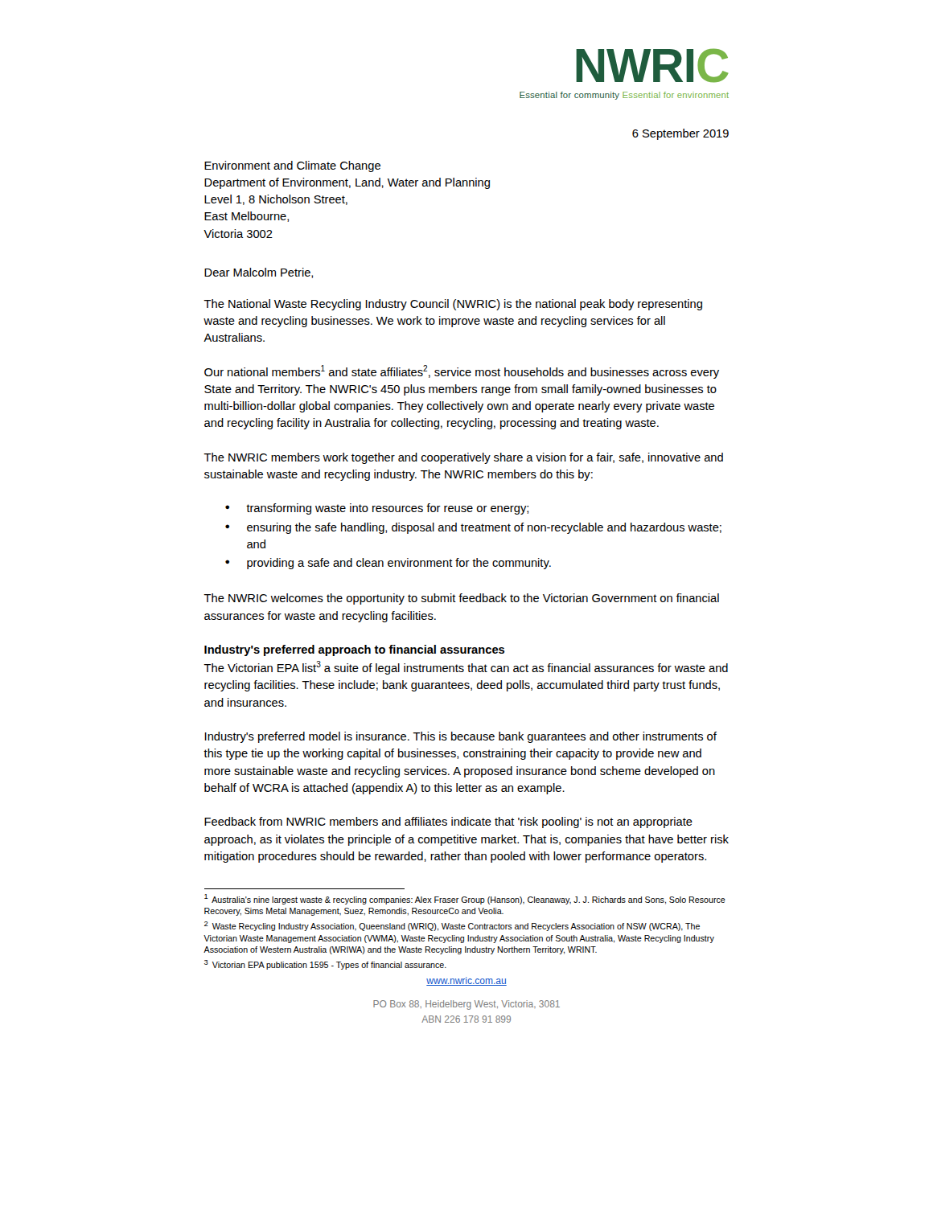NWRIC
Essential for community Essential for environment
6 September 2019
Environment and Climate Change
Department of Environment, Land, Water and Planning
Level 1, 8 Nicholson Street,
East Melbourne,
Victoria 3002
Dear Malcolm Petrie,
The National Waste Recycling Industry Council (NWRIC) is the national peak body representing waste and recycling businesses. We work to improve waste and recycling services for all Australians.
Our national members1 and state affiliates2, service most households and businesses across every State and Territory. The NWRIC's 450 plus members range from small family-owned businesses to multi-billion-dollar global companies. They collectively own and operate nearly every private waste and recycling facility in Australia for collecting, recycling, processing and treating waste.
The NWRIC members work together and cooperatively share a vision for a fair, safe, innovative and sustainable waste and recycling industry. The NWRIC members do this by:
transforming waste into resources for reuse or energy;
ensuring the safe handling, disposal and treatment of non-recyclable and hazardous waste; and
providing a safe and clean environment for the community.
The NWRIC welcomes the opportunity to submit feedback to the Victorian Government on financial assurances for waste and recycling facilities.
Industry's preferred approach to financial assurances
The Victorian EPA list3 a suite of legal instruments that can act as financial assurances for waste and recycling facilities. These include; bank guarantees, deed polls, accumulated third party trust funds, and insurances.
Industry's preferred model is insurance. This is because bank guarantees and other instruments of this type tie up the working capital of businesses, constraining their capacity to provide new and more sustainable waste and recycling services. A proposed insurance bond scheme developed on behalf of WCRA is attached (appendix A) to this letter as an example.
Feedback from NWRIC members and affiliates indicate that 'risk pooling' is not an appropriate approach, as it violates the principle of a competitive market. That is, companies that have better risk mitigation procedures should be rewarded, rather than pooled with lower performance operators.
1 Australia's nine largest waste & recycling companies: Alex Fraser Group (Hanson), Cleanaway, J. J. Richards and Sons, Solo Resource Recovery, Sims Metal Management, Suez, Remondis, ResourceCo and Veolia.
2 Waste Recycling Industry Association, Queensland (WRIQ), Waste Contractors and Recyclers Association of NSW (WCRA), The Victorian Waste Management Association (VWMA), Waste Recycling Industry Association of South Australia, Waste Recycling Industry Association of Western Australia (WRIWA) and the Waste Recycling Industry Northern Territory, WRINT.
3 Victorian EPA publication 1595 - Types of financial assurance.
www.nwric.com.au
PO Box 88, Heidelberg West, Victoria, 3081
ABN 226 178 91 899